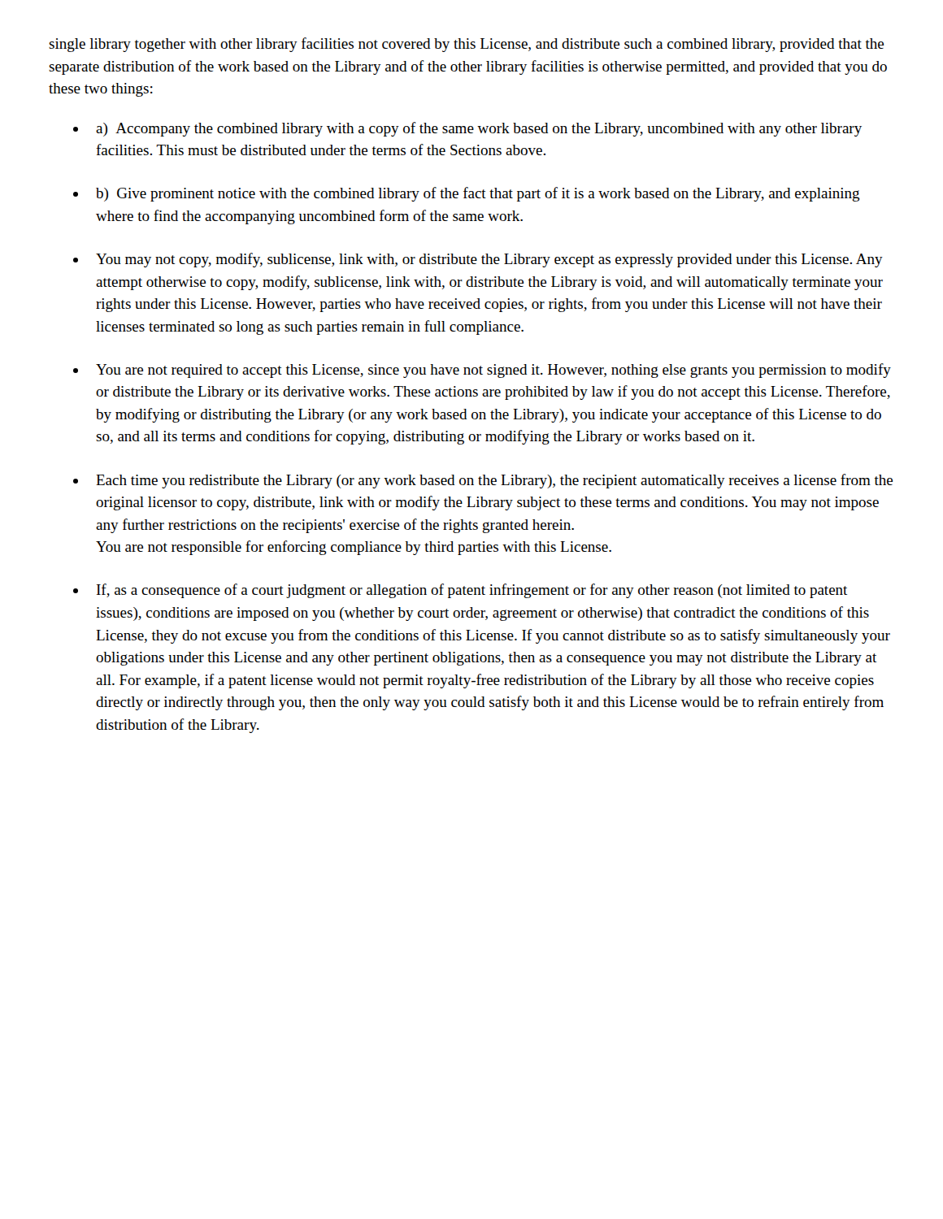single library together with other library facilities not covered by this License, and distribute such a combined library, provided that the separate distribution of the work based on the Library and of the other library facilities is otherwise permitted, and provided that you do these two things:
a) Accompany the combined library with a copy of the same work based on the Library, uncombined with any other library facilities. This must be distributed under the terms of the Sections above.
b) Give prominent notice with the combined library of the fact that part of it is a work based on the Library, and explaining where to find the accompanying uncombined form of the same work.
You may not copy, modify, sublicense, link with, or distribute the Library except as expressly provided under this License. Any attempt otherwise to copy, modify, sublicense, link with, or distribute the Library is void, and will automatically terminate your rights under this License. However, parties who have received copies, or rights, from you under this License will not have their licenses terminated so long as such parties remain in full compliance.
You are not required to accept this License, since you have not signed it. However, nothing else grants you permission to modify or distribute the Library or its derivative works. These actions are prohibited by law if you do not accept this License. Therefore, by modifying or distributing the Library (or any work based on the Library), you indicate your acceptance of this License to do so, and all its terms and conditions for copying, distributing or modifying the Library or works based on it.
Each time you redistribute the Library (or any work based on the Library), the recipient automatically receives a license from the original licensor to copy, distribute, link with or modify the Library subject to these terms and conditions. You may not impose any further restrictions on the recipients' exercise of the rights granted herein.
You are not responsible for enforcing compliance by third parties with this License.
If, as a consequence of a court judgment or allegation of patent infringement or for any other reason (not limited to patent issues), conditions are imposed on you (whether by court order, agreement or otherwise) that contradict the conditions of this License, they do not excuse you from the conditions of this License. If you cannot distribute so as to satisfy simultaneously your obligations under this License and any other pertinent obligations, then as a consequence you may not distribute the Library at all. For example, if a patent license would not permit royalty-free redistribution of the Library by all those who receive copies directly or indirectly through you, then the only way you could satisfy both it and this License would be to refrain entirely from distribution of the Library.